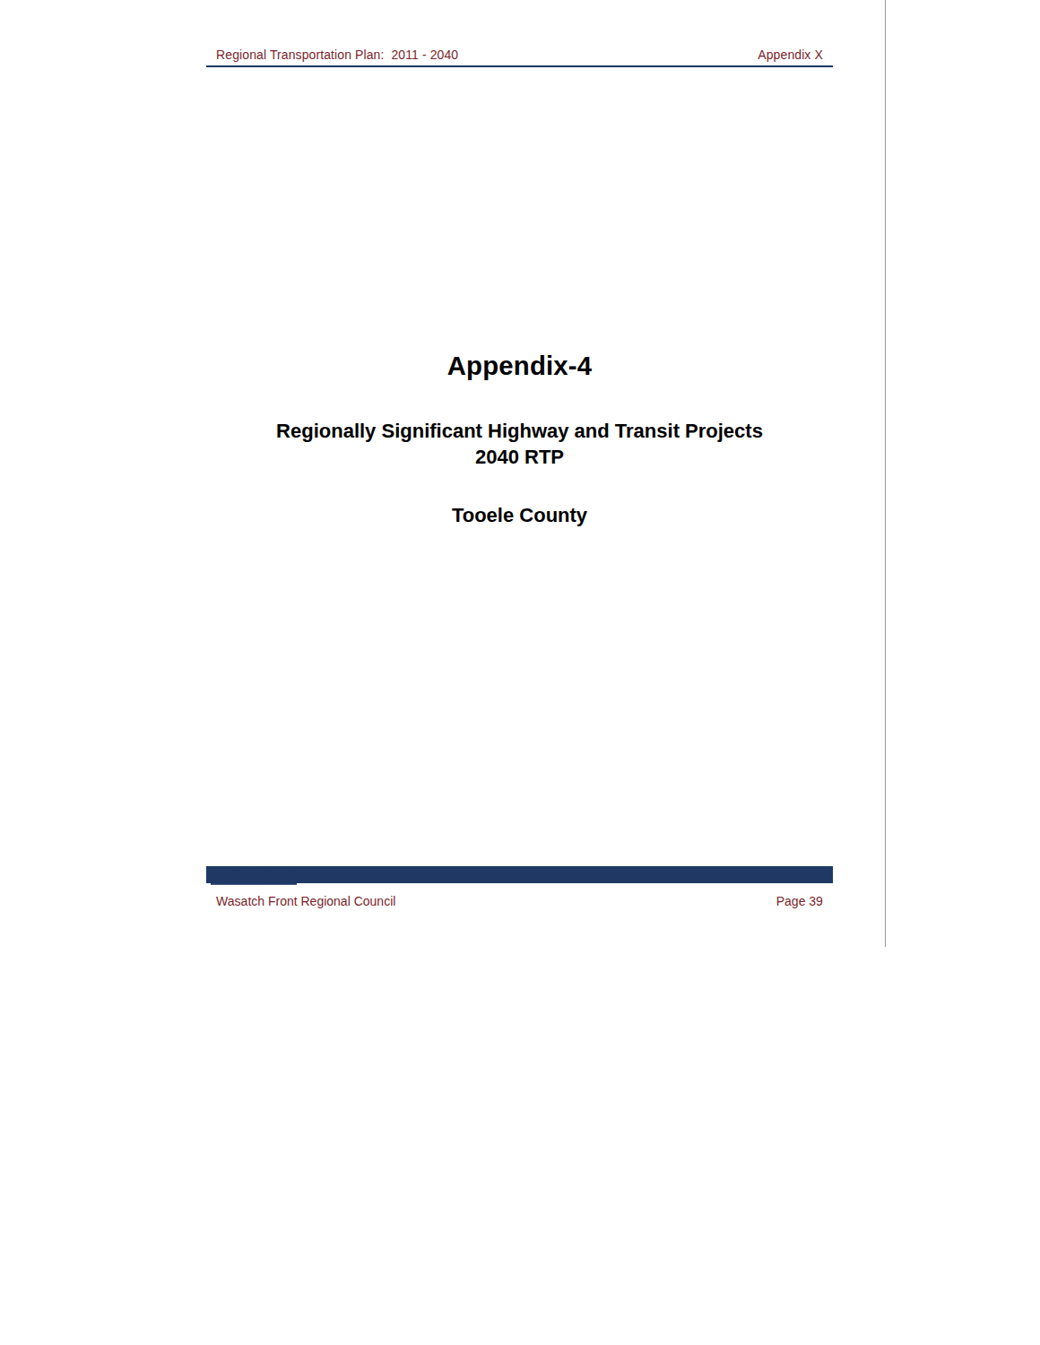Regional Transportation Plan: 2011 - 2040
Appendix X
Appendix-4
Regionally Significant Highway and Transit Projects
2040 RTP
Tooele County
Wasatch Front Regional Council
Page 39